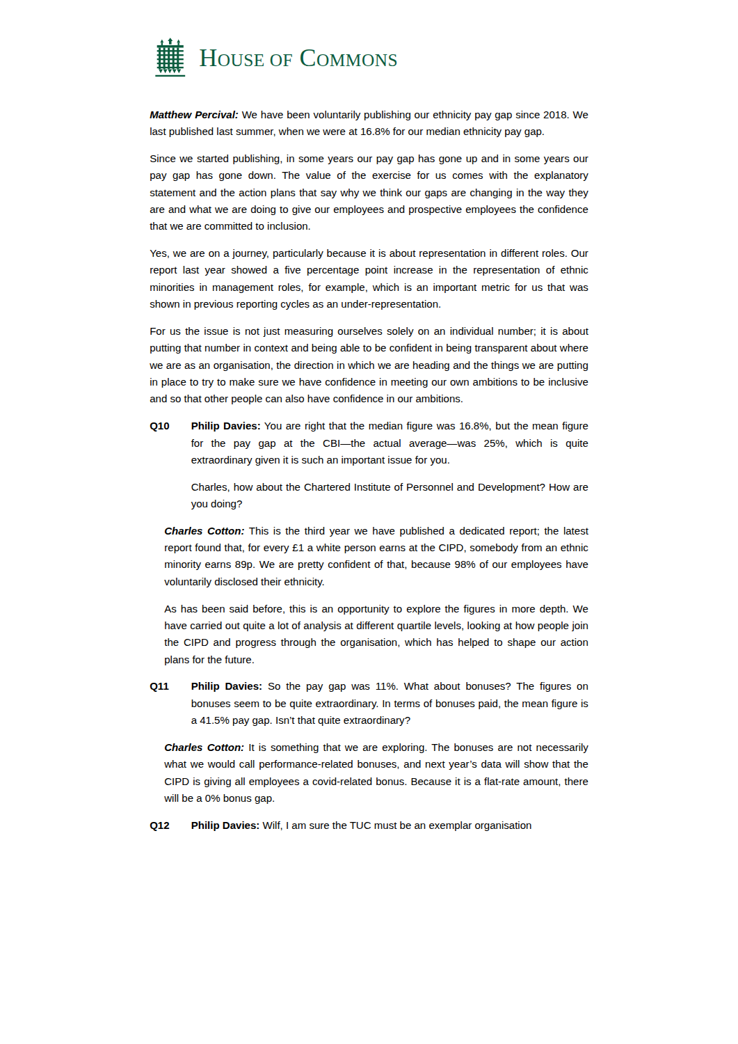HOUSE OF COMMONS
Matthew Percival: We have been voluntarily publishing our ethnicity pay gap since 2018. We last published last summer, when we were at 16.8% for our median ethnicity pay gap.
Since we started publishing, in some years our pay gap has gone up and in some years our pay gap has gone down. The value of the exercise for us comes with the explanatory statement and the action plans that say why we think our gaps are changing in the way they are and what we are doing to give our employees and prospective employees the confidence that we are committed to inclusion.
Yes, we are on a journey, particularly because it is about representation in different roles. Our report last year showed a five percentage point increase in the representation of ethnic minorities in management roles, for example, which is an important metric for us that was shown in previous reporting cycles as an under-representation.
For us the issue is not just measuring ourselves solely on an individual number; it is about putting that number in context and being able to be confident in being transparent about where we are as an organisation, the direction in which we are heading and the things we are putting in place to try to make sure we have confidence in meeting our own ambitions to be inclusive and so that other people can also have confidence in our ambitions.
Q10
Philip Davies: You are right that the median figure was 16.8%, but the mean figure for the pay gap at the CBI—the actual average—was 25%, which is quite extraordinary given it is such an important issue for you.
Charles, how about the Chartered Institute of Personnel and Development? How are you doing?
Charles Cotton: This is the third year we have published a dedicated report; the latest report found that, for every £1 a white person earns at the CIPD, somebody from an ethnic minority earns 89p. We are pretty confident of that, because 98% of our employees have voluntarily disclosed their ethnicity.
As has been said before, this is an opportunity to explore the figures in more depth. We have carried out quite a lot of analysis at different quartile levels, looking at how people join the CIPD and progress through the organisation, which has helped to shape our action plans for the future.
Q11
Philip Davies: So the pay gap was 11%. What about bonuses? The figures on bonuses seem to be quite extraordinary. In terms of bonuses paid, the mean figure is a 41.5% pay gap. Isn’t that quite extraordinary?
Charles Cotton: It is something that we are exploring. The bonuses are not necessarily what we would call performance-related bonuses, and next year’s data will show that the CIPD is giving all employees a covid-related bonus. Because it is a flat-rate amount, there will be a 0% bonus gap.
Q12
Philip Davies: Wilf, I am sure the TUC must be an exemplar organisation